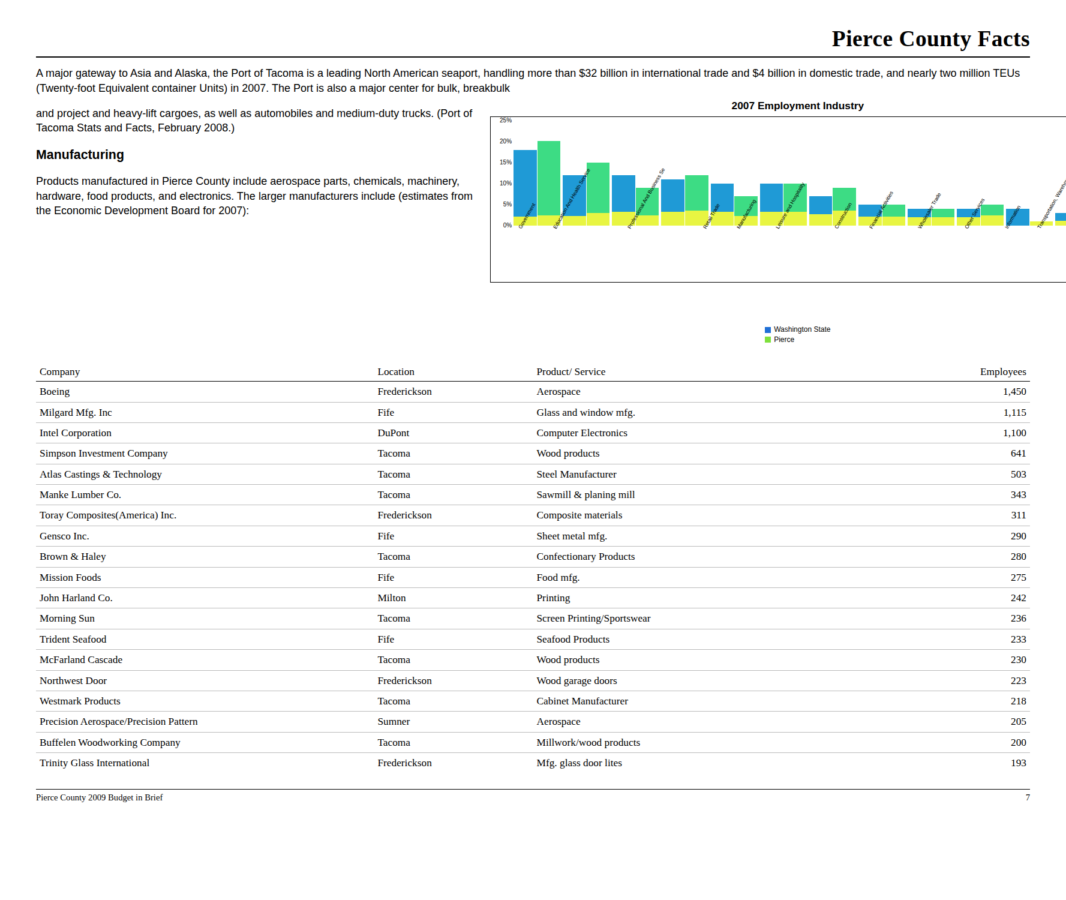Pierce County Facts
A major gateway to Asia and Alaska, the Port of Tacoma is a leading North American seaport, handling more than $32 billion in international trade and $4 billion in domestic trade, and nearly two million TEUs (Twenty-foot Equivalent container Units) in 2007. The Port is also a major center for bulk, breakbulk
and project and heavy-lift cargoes, as well as automobiles and medium-duty trucks. (Port of Tacoma Stats and Facts, February 2008.)
Manufacturing
Products manufactured in Pierce County include aerospace parts, chemicals, machinery, hardware, food products, and electronics. The larger manufacturers include (estimates from the Economic Development Board for 2007):
2007 Employment Industry
25% 20% 15% 10% 5% 0%
Government
Education And Health Service
Professional And Business Se
Retail Trade
Manufacturing
Leisure and Hospitality
Construction
Financial Activities
Wholesaler Trade
Other Services
Information
Transportation, Warehousing
Washington State
Pierce
| Company | Location | Product/ Service | Employees |
| --- | --- | --- | --- |
| Boeing | Frederickson | Aerospace | 1,450 |
| Milgard Mfg. Inc | Fife | Glass and window mfg. | 1,115 |
| Intel Corporation | DuPont | Computer Electronics | 1,100 |
| Simpson Investment Company | Tacoma | Wood products | 641 |
| Atlas Castings & Technology | Tacoma | Steel Manufacturer | 503 |
| Manke Lumber Co. | Tacoma | Sawmill & planing mill | 343 |
| Toray Composites(America) Inc. | Frederickson | Composite materials | 311 |
| Gensco Inc. | Fife | Sheet metal mfg. | 290 |
| Brown & Haley | Tacoma | Confectionary Products | 280 |
| Mission Foods | Fife | Food mfg. | 275 |
| John Harland Co. | Milton | Printing | 242 |
| Morning Sun | Tacoma | Screen Printing/Sportswear | 236 |
| Trident Seafood | Fife | Seafood Products | 233 |
| McFarland Cascade | Tacoma | Wood products | 230 |
| Northwest Door | Frederickson | Wood garage doors | 223 |
| Westmark Products | Tacoma | Cabinet Manufacturer | 218 |
| Precision Aerospace/Precision Pattern | Sumner | Aerospace | 205 |
| Buffelen Woodworking Company | Tacoma | Millwork/wood products | 200 |
| Trinity Glass International | Frederickson | Mfg. glass door lites | 193 |
Pierce County 2009 Budget in Brief 7